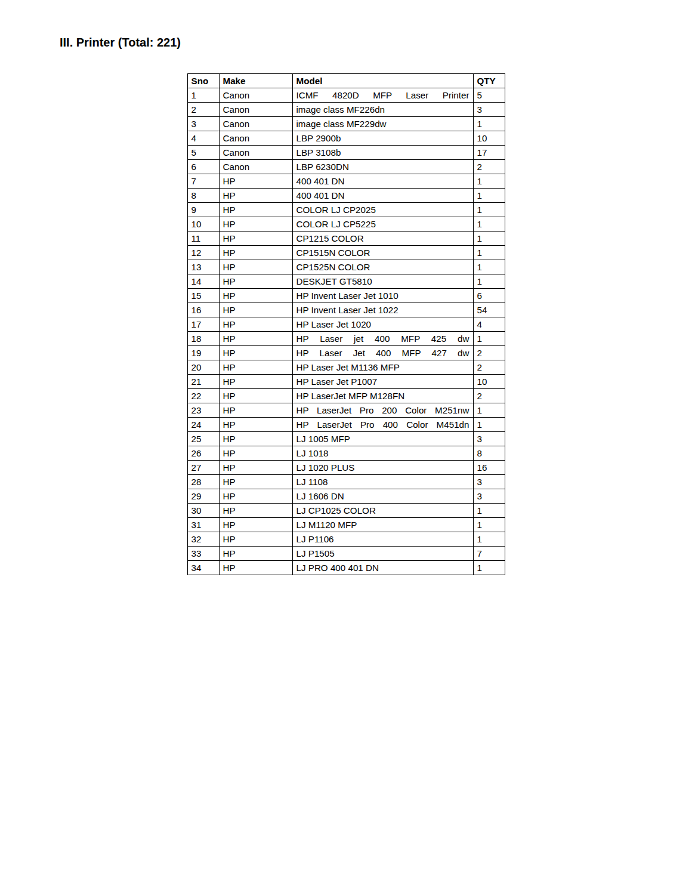III. Printer (Total: 221)
| Sno | Make | Model | QTY |
| --- | --- | --- | --- |
| 1 | Canon | ICMF 4820D MFP Laser Printer | 5 |
| 2 | Canon | image class MF226dn | 3 |
| 3 | Canon | image class MF229dw | 1 |
| 4 | Canon | LBP 2900b | 10 |
| 5 | Canon | LBP 3108b | 17 |
| 6 | Canon | LBP 6230DN | 2 |
| 7 | HP | 400 401 DN | 1 |
| 8 | HP | 400 401 DN | 1 |
| 9 | HP | COLOR LJ CP2025 | 1 |
| 10 | HP | COLOR LJ CP5225 | 1 |
| 11 | HP | CP1215 COLOR | 1 |
| 12 | HP | CP1515N COLOR | 1 |
| 13 | HP | CP1525N COLOR | 1 |
| 14 | HP | DESKJET GT5810 | 1 |
| 15 | HP | HP Invent Laser Jet 1010 | 6 |
| 16 | HP | HP Invent Laser Jet 1022 | 54 |
| 17 | HP | HP Laser Jet 1020 | 4 |
| 18 | HP | HP Laser jet 400 MFP 425 dw | 1 |
| 19 | HP | HP Laser Jet 400 MFP 427 dw | 2 |
| 20 | HP | HP Laser Jet M1136 MFP | 2 |
| 21 | HP | HP Laser Jet P1007 | 10 |
| 22 | HP | HP LaserJet MFP M128FN | 2 |
| 23 | HP | HP LaserJet Pro 200 Color M251nw | 1 |
| 24 | HP | HP LaserJet Pro 400 Color M451dn | 1 |
| 25 | HP | LJ 1005 MFP | 3 |
| 26 | HP | LJ 1018 | 8 |
| 27 | HP | LJ 1020 PLUS | 16 |
| 28 | HP | LJ 1108 | 3 |
| 29 | HP | LJ 1606 DN | 3 |
| 30 | HP | LJ CP1025 COLOR | 1 |
| 31 | HP | LJ M1120 MFP | 1 |
| 32 | HP | LJ P1106 | 1 |
| 33 | HP | LJ P1505 | 7 |
| 34 | HP | LJ PRO 400 401 DN | 1 |